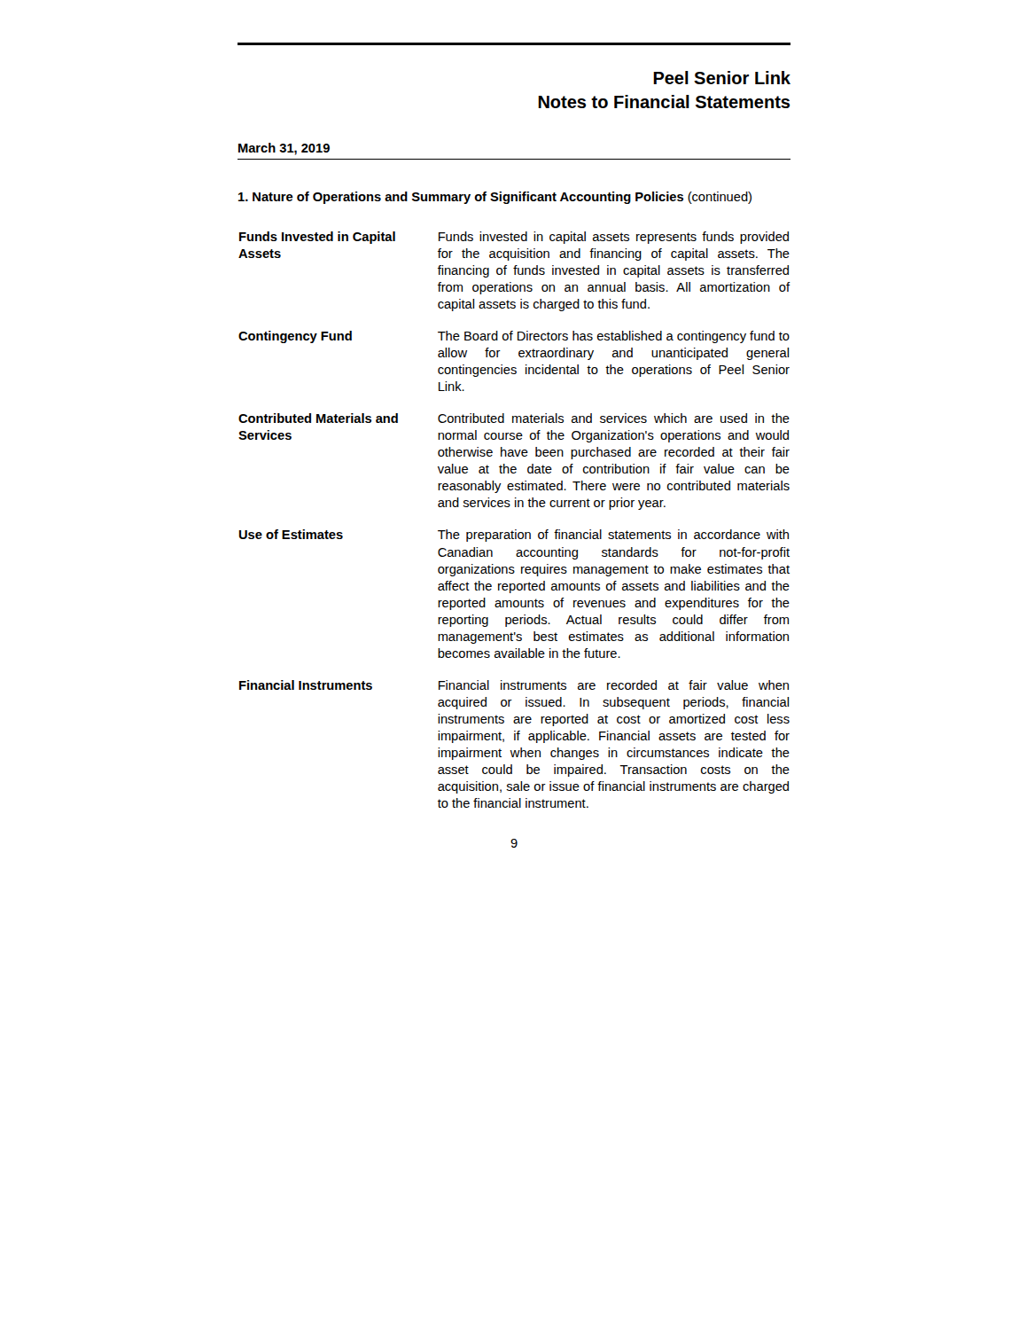Peel Senior Link
Notes to Financial Statements
March 31, 2019
1. Nature of Operations and Summary of Significant Accounting Policies (continued)
| Funds Invested in Capital Assets | Funds invested in capital assets represents funds provided for the acquisition and financing of capital assets. The financing of funds invested in capital assets is transferred from operations on an annual basis. All amortization of capital assets is charged to this fund. |
| Contingency Fund | The Board of Directors has established a contingency fund to allow for extraordinary and unanticipated general contingencies incidental to the operations of Peel Senior Link. |
| Contributed Materials and Services | Contributed materials and services which are used in the normal course of the Organization's operations and would otherwise have been purchased are recorded at their fair value at the date of contribution if fair value can be reasonably estimated. There were no contributed materials and services in the current or prior year. |
| Use of Estimates | The preparation of financial statements in accordance with Canadian accounting standards for not-for-profit organizations requires management to make estimates that affect the reported amounts of assets and liabilities and the reported amounts of revenues and expenditures for the reporting periods. Actual results could differ from management's best estimates as additional information becomes available in the future. |
| Financial Instruments | Financial instruments are recorded at fair value when acquired or issued. In subsequent periods, financial instruments are reported at cost or amortized cost less impairment, if applicable. Financial assets are tested for impairment when changes in circumstances indicate the asset could be impaired. Transaction costs on the acquisition, sale or issue of financial instruments are charged to the financial instrument. |
9